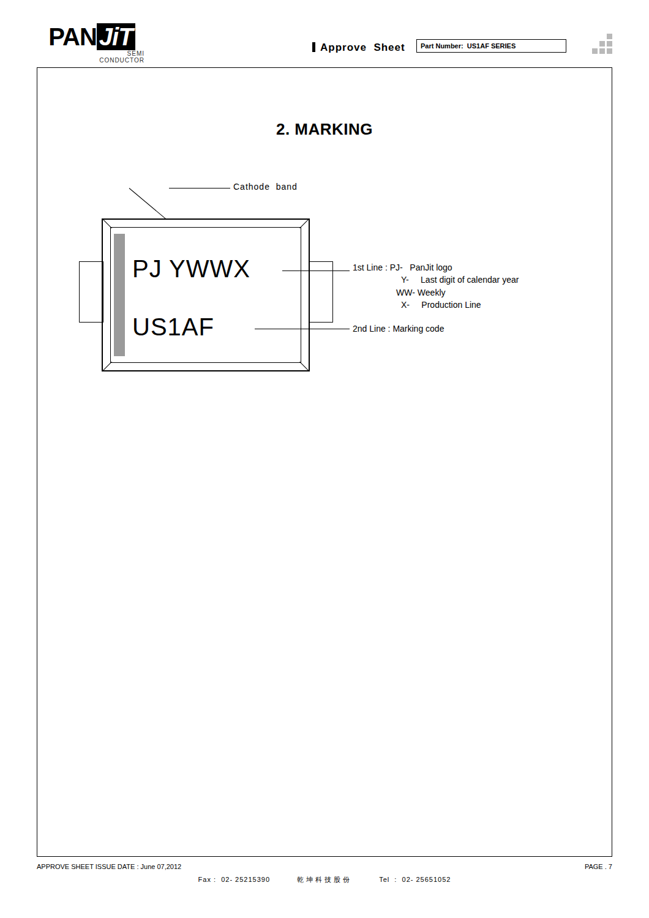PANJiT
SEMI
CONDUCTOR
Approve Sheet
Part Number: US1AF SERIES
2. MARKING
Cathode band
PJ YWWX
US1AF
1st Line : PJ- PanJit logo
Y- Last digit of calendar year
WW- Weekly
X- Production Line
2nd Line : Marking code
APPROVE SHEET ISSUE DATE : June 07,2012
PAGE . 7
Fax : 02- 25215390 乾坤科技股份 Tel : 02- 25651052